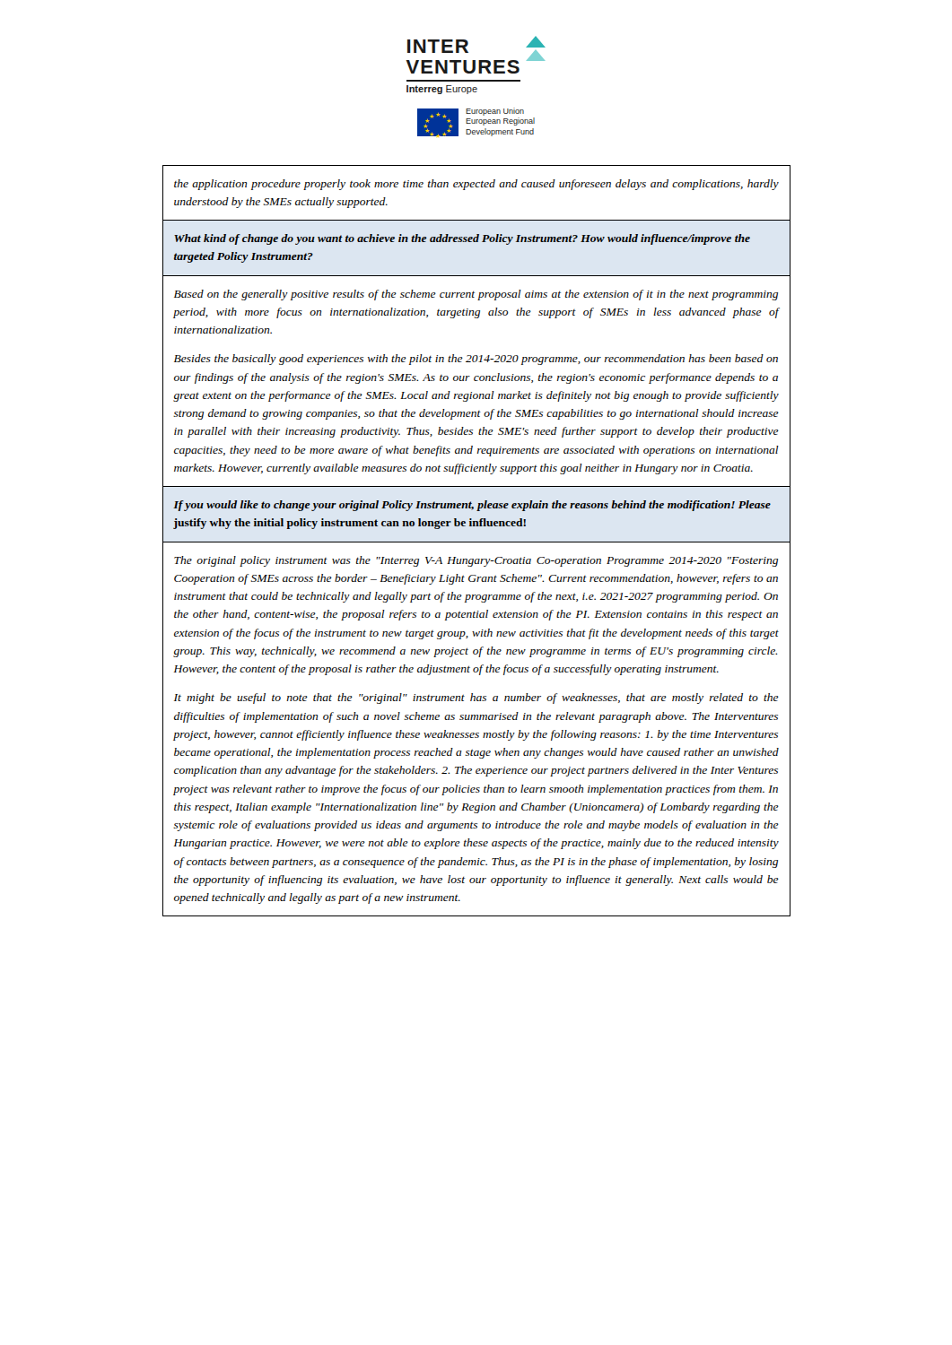INTER
VENTURES
Interreg Europe
★ ★ ★ ★ ★ ★ ★ ★ ★ ★ ★ ★
European Union
European Regional
Development Fund
| the application procedure properly took more time than expected and caused unforeseen delays and complications, hardly understood by the SMEs actually supported. |
| What kind of change do you want to achieve in the addressed Policy Instrument? How would influence/improve the targeted Policy Instrument? |
| Based on the generally positive results of the scheme current proposal aims at the extension of it in the next programming period, with more focus on internationalization, targeting also the support of SMEs in less advanced phase of internationalization. Besides the basically good experiences with the pilot in the 2014-2020 programme, our recommendation has been based on our findings of the analysis of the region's SMEs. As to our conclusions, the region's economic performance depends to a great extent on the performance of the SMEs. Local and regional market is definitely not big enough to provide sufficiently strong demand to growing companies, so that the development of the SMEs capabilities to go international should increase in parallel with their increasing productivity. Thus, besides the SME's need further support to develop their productive capacities, they need to be more aware of what benefits and requirements are associated with operations on international markets. However, currently available measures do not sufficiently support this goal neither in Hungary nor in Croatia. |
| If you would like to change your original Policy Instrument, please explain the reasons behind the modification! Please justify why the initial policy instrument can no longer be influenced! |
| The original policy instrument was the "Interreg V-A Hungary-Croatia Co-operation Programme 2014-2020 "Fostering Cooperation of SMEs across the border – Beneficiary Light Grant Scheme". Current recommendation, however, refers to an instrument that could be technically and legally part of the programme of the next, i.e. 2021-2027 programming period. On the other hand, content-wise, the proposal refers to a potential extension of the PI. Extension contains in this respect an extension of the focus of the instrument to new target group, with new activities that fit the development needs of this target group. This way, technically, we recommend a new project of the new programme in terms of EU's programming circle. However, the content of the proposal is rather the adjustment of the focus of a successfully operating instrument. It might be useful to note that the "original" instrument has a number of weaknesses, that are mostly related to the difficulties of implementation of such a novel scheme as summarised in the relevant paragraph above. The Interventures project, however, cannot efficiently influence these weaknesses mostly by the following reasons: 1. by the time Interventures became operational, the implementation process reached a stage when any changes would have caused rather an unwished complication than any advantage for the stakeholders. 2. The experience our project partners delivered in the Inter Ventures project was relevant rather to improve the focus of our policies than to learn smooth implementation practices from them. In this respect, Italian example "Internationalization line" by Region and Chamber (Unioncamera) of Lombardy regarding the systemic role of evaluations provided us ideas and arguments to introduce the role and maybe models of evaluation in the Hungarian practice. However, we were not able to explore these aspects of the practice, mainly due to the reduced intensity of contacts between partners, as a consequence of the pandemic. Thus, as the PI is in the phase of implementation, by losing the opportunity of influencing its evaluation, we have lost our opportunity to influence it generally. Next calls would be opened technically and legally as part of a new instrument. |